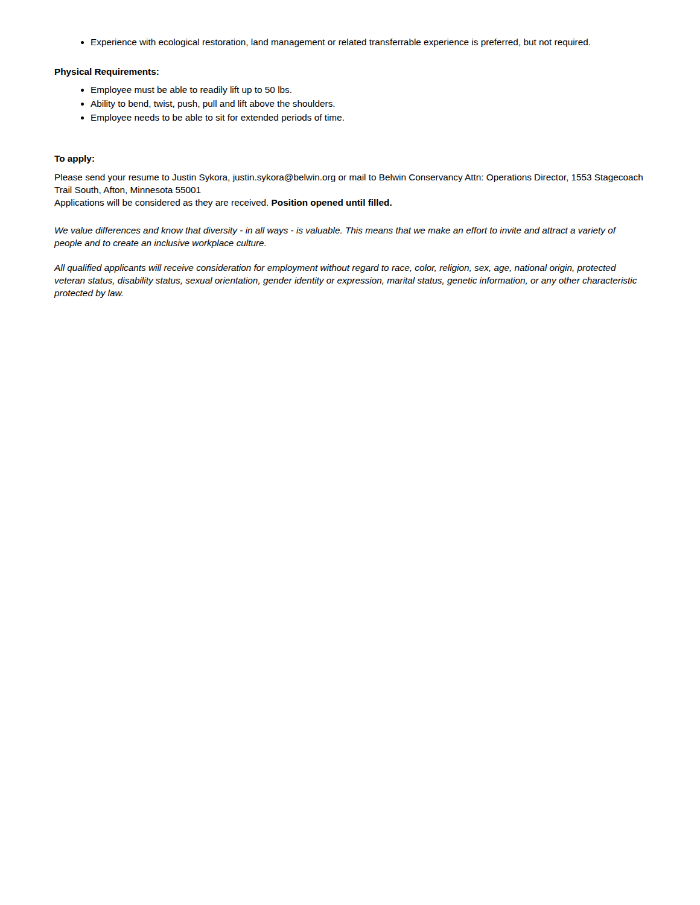Experience with ecological restoration, land management or related transferrable experience is preferred, but not required.
Physical Requirements:
Employee must be able to readily lift up to 50 lbs.
Ability to bend, twist, push, pull and lift above the shoulders.
Employee needs to be able to sit for extended periods of time.
To apply:
Please send your resume to Justin Sykora, justin.sykora@belwin.org or mail to Belwin Conservancy Attn: Operations Director, 1553 Stagecoach Trail South, Afton, Minnesota 55001
Applications will be considered as they are received. Position opened until filled.
We value differences and know that diversity - in all ways - is valuable. This means that we make an effort to invite and attract a variety of people and to create an inclusive workplace culture.
All qualified applicants will receive consideration for employment without regard to race, color, religion, sex, age, national origin, protected veteran status, disability status, sexual orientation, gender identity or expression, marital status, genetic information, or any other characteristic protected by law.